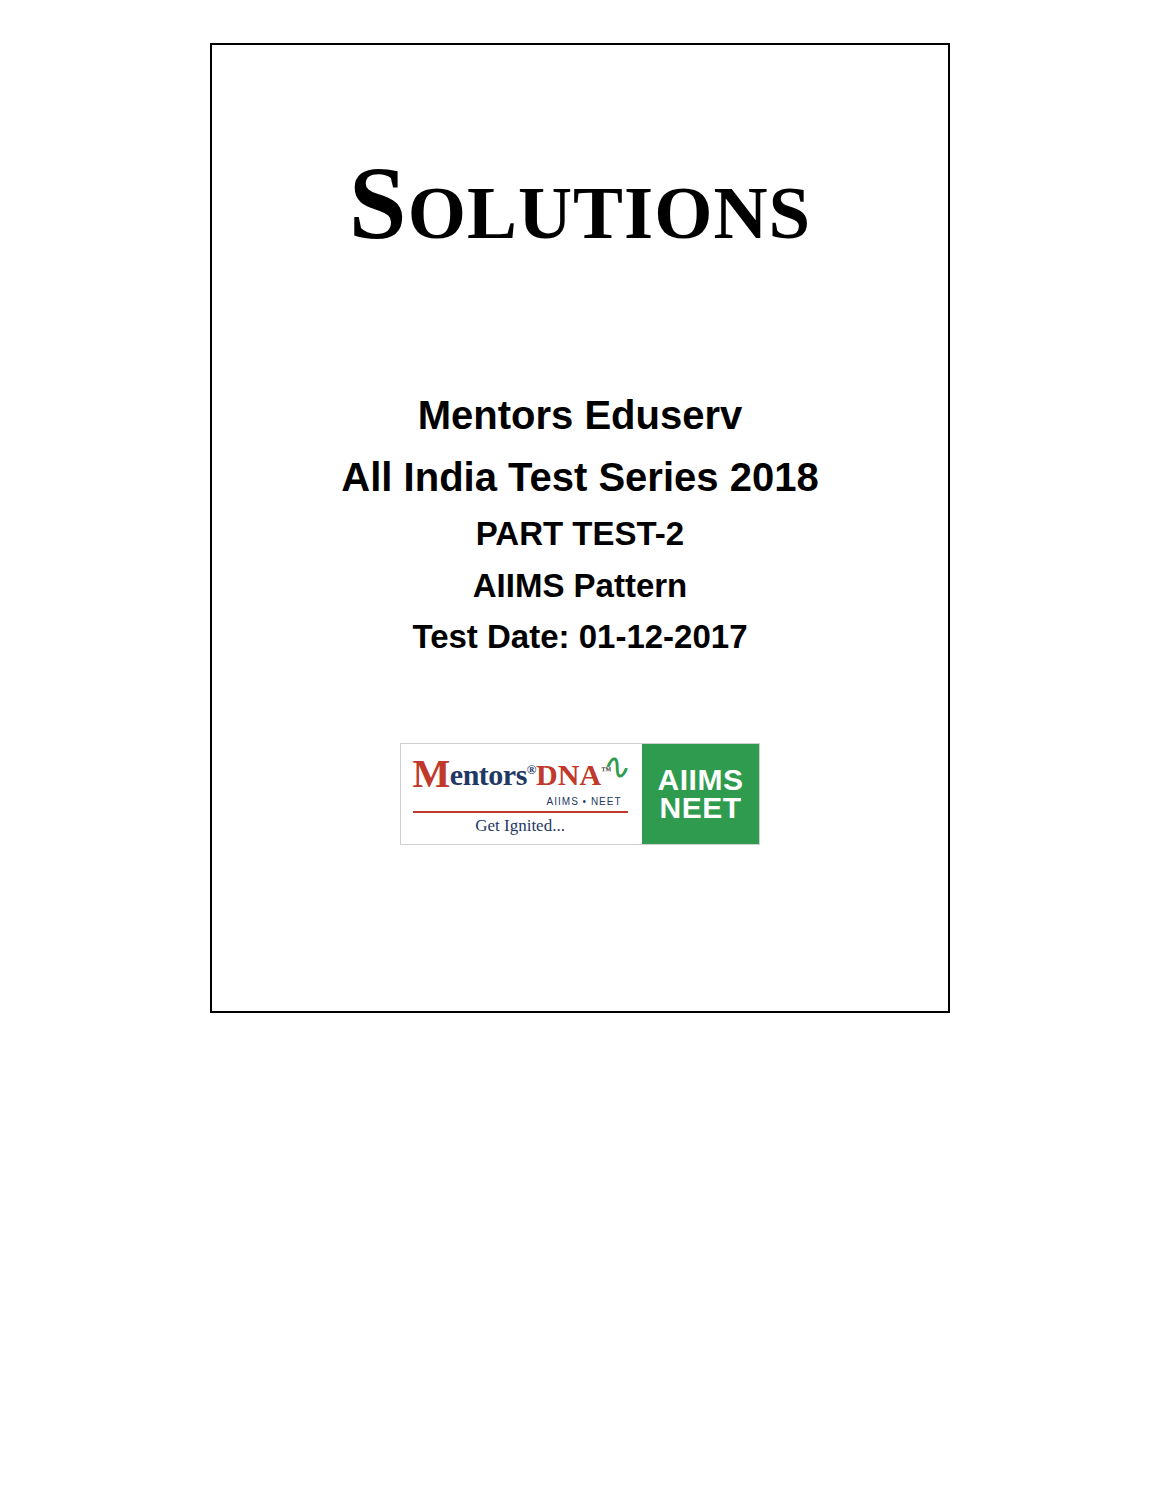SOLUTIONS
Mentors Eduserv
All India Test Series 2018
PART TEST-2
AIIMS Pattern
Test Date: 01-12-2017
∿
Mentors®DNA™
AIIMS • NEET
Get Ignited...
AIIMS
NEET